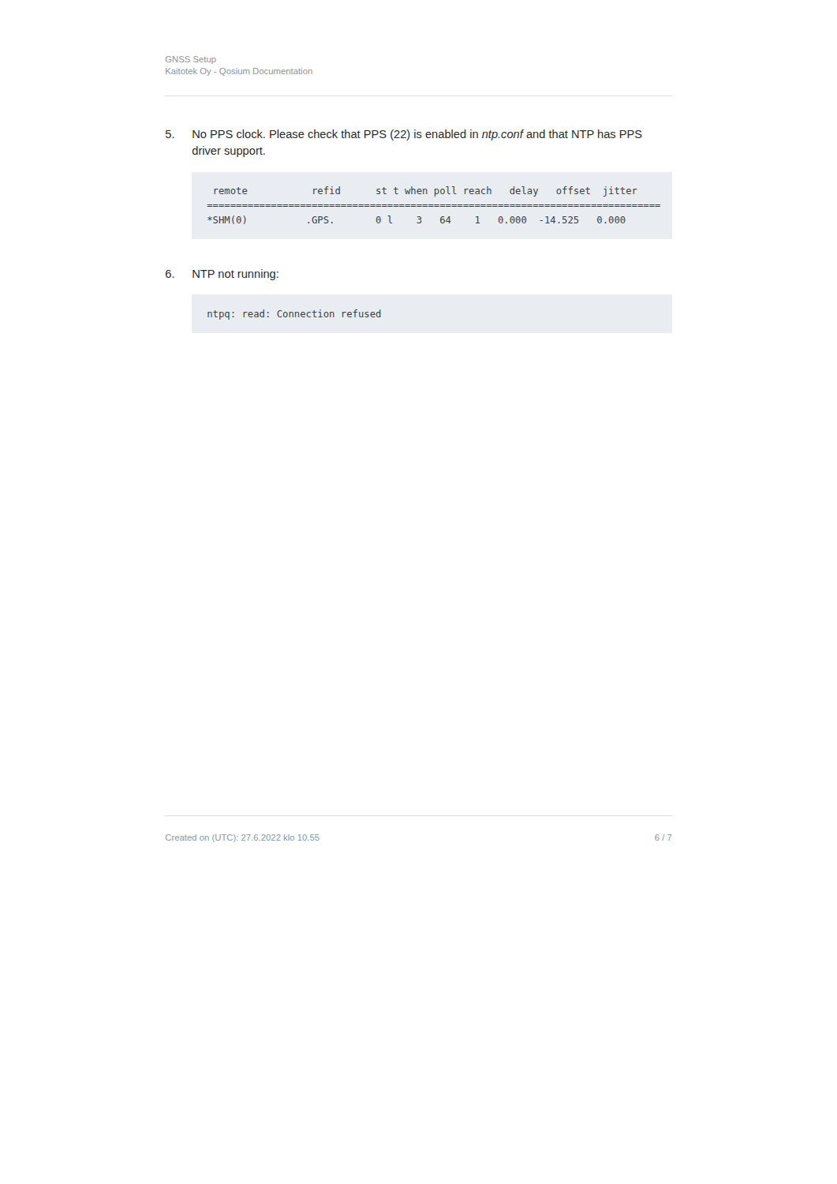GNSS Setup
Kaitotek Oy - Qosium Documentation
No PPS clock. Please check that PPS (22) is enabled in ntp.conf and that NTP has PPS driver support.
 remote           refid      st t when poll reach   delay   offset  jitter
==============================================================================
*SHM(0)          .GPS.       0 l    3   64    1   0.000  -14.525   0.000
NTP not running:
ntpq: read: Connection refused
Created on (UTC): 27.6.2022 klo 10.55
6 / 7